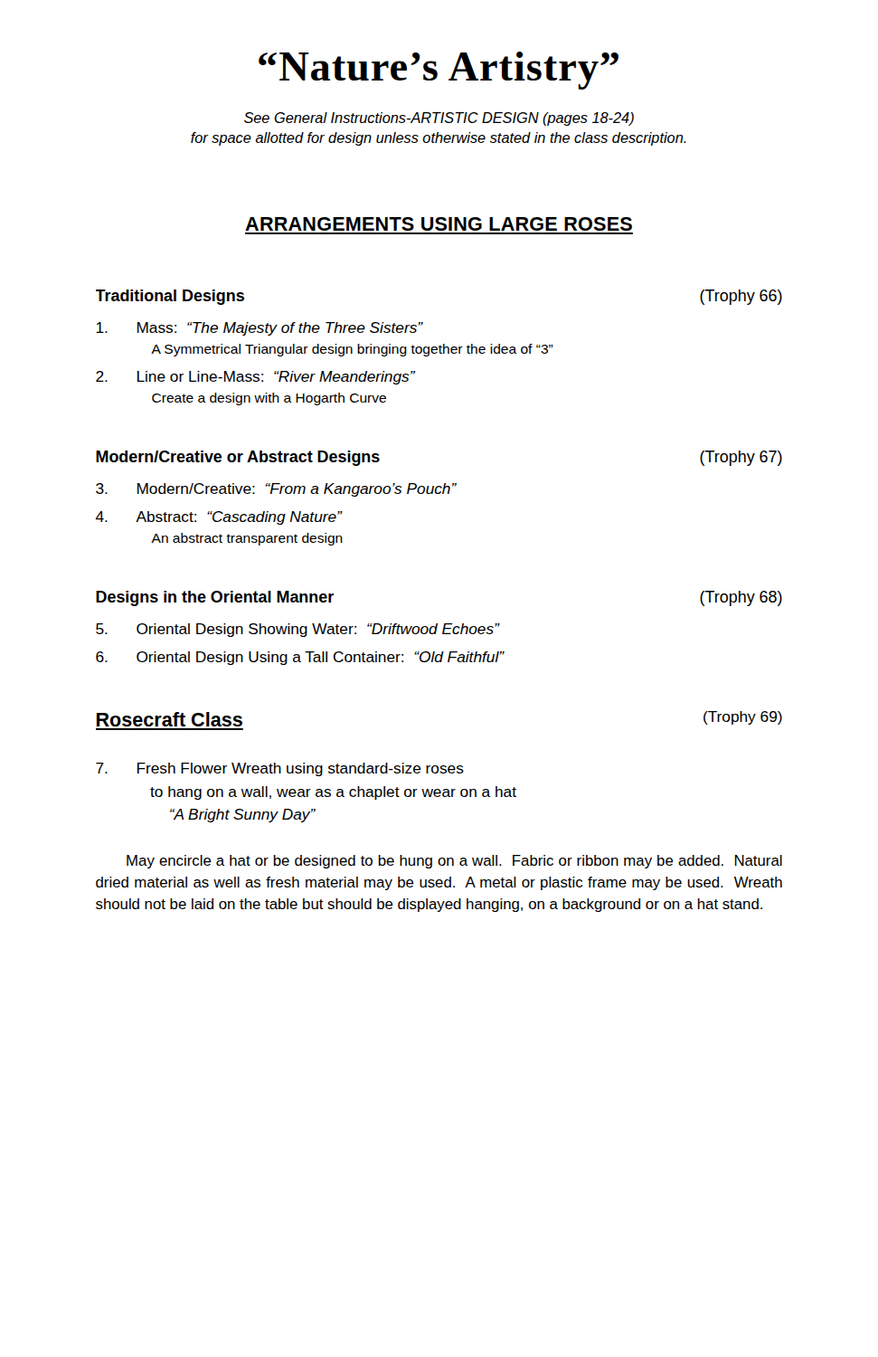“Nature’s Artistry”
See General Instructions-ARTISTIC DESIGN (pages 18-24)
for space allotted for design unless otherwise stated in the class description.
ARRANGEMENTS USING LARGE ROSES
Traditional Designs (Trophy 66)
1. Mass: “The Majesty of the Three Sisters” A Symmetrical Triangular design bringing together the idea of “3”
2. Line or Line-Mass: “River Meanderings” Create a design with a Hogarth Curve
Modern/Creative or Abstract Designs (Trophy 67)
3. Modern/Creative: “From a Kangaroo’s Pouch”
4. Abstract: “Cascading Nature” An abstract transparent design
Designs in the Oriental Manner (Trophy 68)
5. Oriental Design Showing Water: “Driftwood Echoes”
6. Oriental Design Using a Tall Container: “Old Faithful”
Rosecraft Class
(Trophy 69)
7. Fresh Flower Wreath using standard-size roses to hang on a wall, wear as a chaplet or wear on a hat “A Bright Sunny Day”
May encircle a hat or be designed to be hung on a wall. Fabric or ribbon may be added. Natural dried material as well as fresh material may be used. A metal or plastic frame may be used. Wreath should not be laid on the table but should be displayed hanging, on a background or on a hat stand.